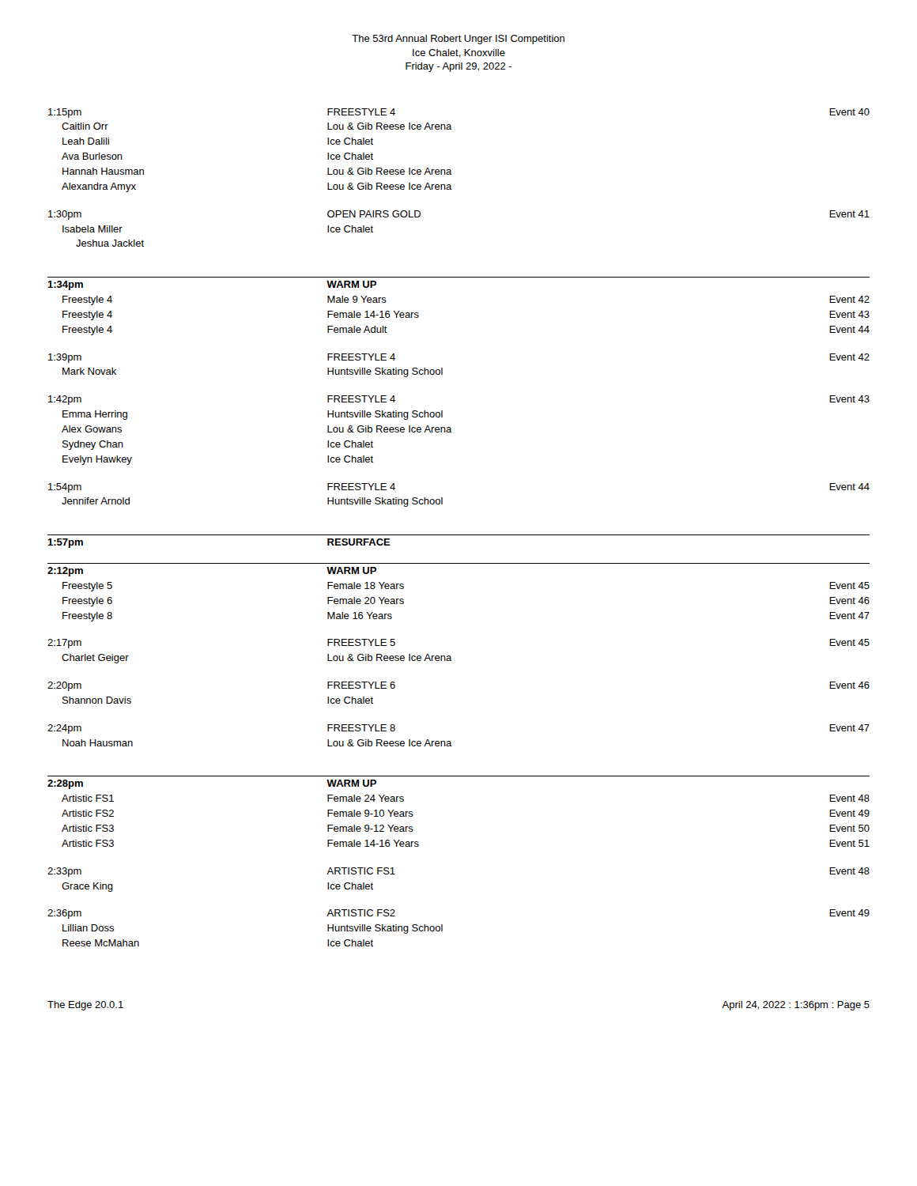The 53rd Annual Robert Unger ISI Competition
Ice Chalet, Knoxville
Friday - April 29, 2022 -
| 1:15pm | FREESTYLE 4 | Event 40 |
| Caitlin Orr | Lou & Gib Reese Ice Arena | |
| Leah Dalili | Ice Chalet | |
| Ava Burleson | Ice Chalet | |
| Hannah Hausman | Lou & Gib Reese Ice Arena | |
| Alexandra Amyx | Lou & Gib Reese Ice Arena | |
| 1:30pm | OPEN PAIRS GOLD | Event 41 |
| Isabela Miller | Ice Chalet | |
| Jeshua Jacklet | | |
| 1:34pm | WARM UP | |
| Freestyle 4 | Male 9 Years | Event 42 |
| Freestyle 4 | Female 14-16 Years | Event 43 |
| Freestyle 4 | Female Adult | Event 44 |
| 1:39pm | FREESTYLE 4 | Event 42 |
| Mark Novak | Huntsville Skating School | |
| 1:42pm | FREESTYLE 4 | Event 43 |
| Emma Herring | Huntsville Skating School | |
| Alex Gowans | Lou & Gib Reese Ice Arena | |
| Sydney Chan | Ice Chalet | |
| Evelyn Hawkey | Ice Chalet | |
| 1:54pm | FREESTYLE 4 | Event 44 |
| Jennifer Arnold | Huntsville Skating School | |
| 1:57pm | RESURFACE | |
| 2:12pm | WARM UP | |
| Freestyle 5 | Female 18 Years | Event 45 |
| Freestyle 6 | Female 20 Years | Event 46 |
| Freestyle 8 | Male 16 Years | Event 47 |
| 2:17pm | FREESTYLE 5 | Event 45 |
| Charlet Geiger | Lou & Gib Reese Ice Arena | |
| 2:20pm | FREESTYLE 6 | Event 46 |
| Shannon Davis | Ice Chalet | |
| 2:24pm | FREESTYLE 8 | Event 47 |
| Noah Hausman | Lou & Gib Reese Ice Arena | |
| 2:28pm | WARM UP | |
| Artistic FS1 | Female 24 Years | Event 48 |
| Artistic FS2 | Female 9-10 Years | Event 49 |
| Artistic FS3 | Female 9-12 Years | Event 50 |
| Artistic FS3 | Female 14-16 Years | Event 51 |
| 2:33pm | ARTISTIC FS1 | Event 48 |
| Grace King | Ice Chalet | |
| 2:36pm | ARTISTIC FS2 | Event 49 |
| Lillian Doss | Huntsville Skating School | |
| Reese McMahan | Ice Chalet | |
The Edge 20.0.1
April 24, 2022 : 1:36pm : Page 5